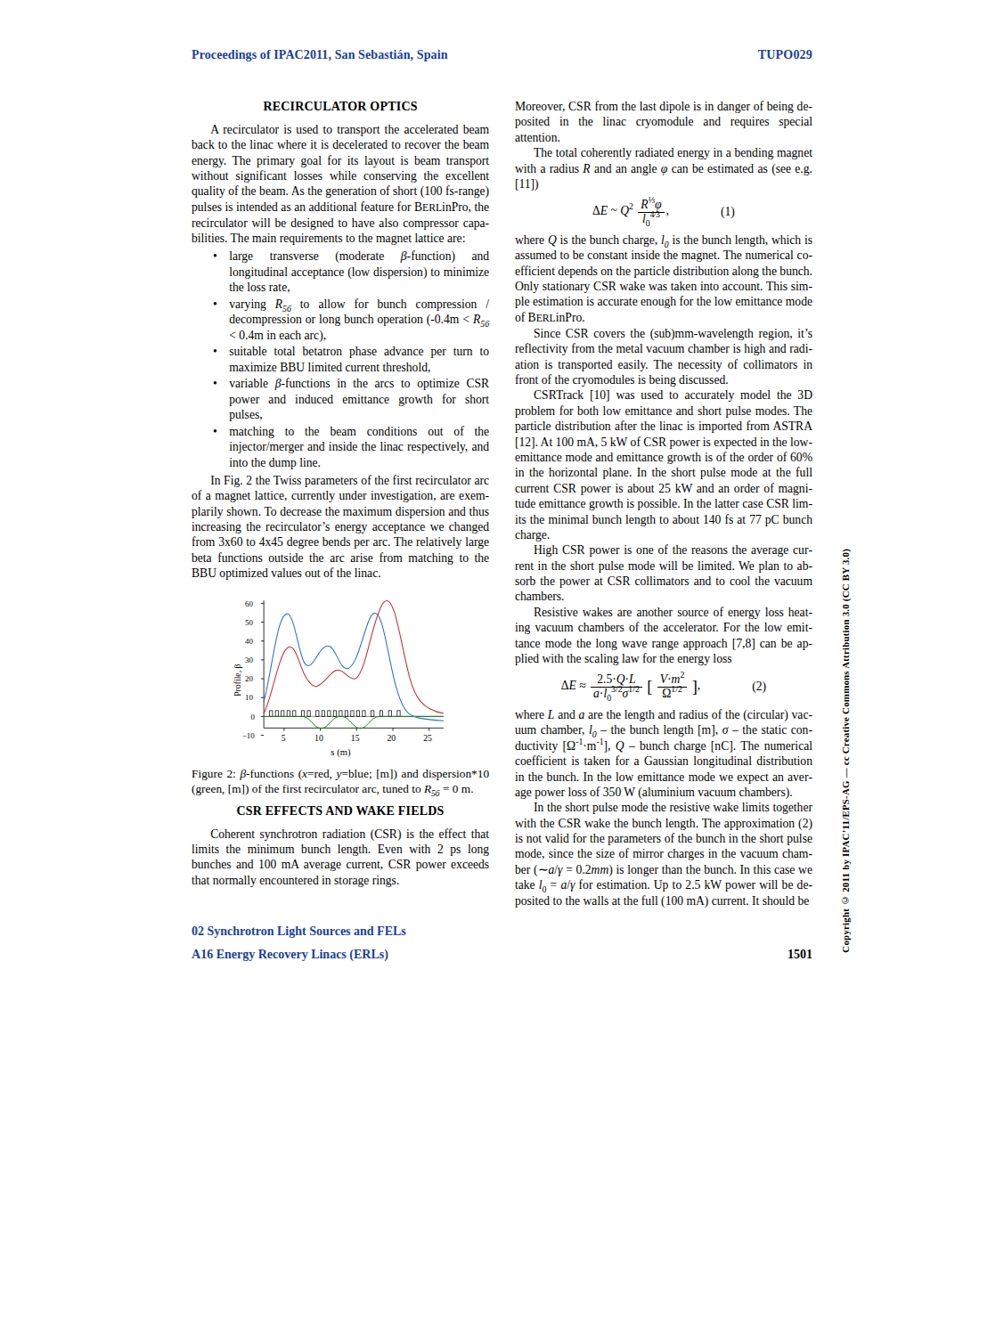Proceedings of IPAC2011, San Sebastián, Spain
TUPO029
RECIRCULATOR OPTICS
A recirculator is used to transport the accelerated beam back to the linac where it is decelerated to recover the beam energy. The primary goal for its layout is beam transport without significant losses while conserving the excellent quality of the beam. As the generation of short (100 fs-range) pulses is intended as an additional feature for BERLinPro, the recirculator will be designed to have also compressor capabilities. The main requirements to the magnet lattice are:
large transverse (moderate β-function) and longitudinal acceptance (low dispersion) to minimize the loss rate,
varying R56 to allow for bunch compression / decompression or long bunch operation (-0.4m < R56 < 0.4m in each arc),
suitable total betatron phase advance per turn to maximize BBU limited current threshold,
variable β-functions in the arcs to optimize CSR power and induced emittance growth for short pulses,
matching to the beam conditions out of the injector/merger and inside the linac respectively, and into the dump line.
In Fig. 2 the Twiss parameters of the first recirculator arc of a magnet lattice, currently under investigation, are exemplarily shown. To decrease the maximum dispersion and thus increasing the recirculator’s energy acceptance we changed from 3x60 to 4x45 degree bends per arc. The relatively large beta functions outside the arc arise from matching to the BBU optimized values out of the linac.
60 50 40 30 20 10 0 −10 5 10 15 20 25 s (m) Profile, β
Figure 2: β-functions (x=red, y=blue; [m]) and dispersion*10 (green, [m]) of the first recirculator arc, tuned to R56 = 0 m.
CSR EFFECTS AND WAKE FIELDS
Coherent synchrotron radiation (CSR) is the effect that limits the minimum bunch length. Even with 2 ps long bunches and 100 mA average current, CSR power exceeds that normally encountered in storage rings.
Moreover, CSR from the last dipole is in danger of being deposited in the linac cryomodule and requires special attention.
The total coherently radiated energy in a bending magnet with a radius R and an angle φ can be estimated as (see e.g. [11])
ΔE ~ Q2 R⅓φ l04⁄3 ,
(1)
where Q is the bunch charge, l0 is the bunch length, which is assumed to be constant inside the magnet. The numerical coefficient depends on the particle distribution along the bunch. Only stationary CSR wake was taken into account. This simple estimation is accurate enough for the low emittance mode of BERLinPro.
Since CSR covers the (sub)mm-wavelength region, it’s reflectivity from the metal vacuum chamber is high and radiation is transported easily. The necessity of collimators in front of the cryomodules is being discussed.
CSRTrack [10] was used to accurately model the 3D problem for both low emittance and short pulse modes. The particle distribution after the linac is imported from ASTRA [12]. At 100 mA, 5 kW of CSR power is expected in the low-emittance mode and emittance growth is of the order of 60% in the horizontal plane. In the short pulse mode at the full current CSR power is about 25 kW and an order of magnitude emittance growth is possible. In the latter case CSR limits the minimal bunch length to about 140 fs at 77 pC bunch charge.
High CSR power is one of the reasons the average current in the short pulse mode will be limited. We plan to absorb the power at CSR collimators and to cool the vacuum chambers.
Resistive wakes are another source of energy loss heating vacuum chambers of the accelerator. For the low emittance mode the long wave range approach [7,8] can be applied with the scaling law for the energy loss
ΔE ≈ 2.5·Q·L a·l03/2σ1/2 [ V·m2 Ω1/2 ],
(2)
where L and a are the length and radius of the (circular) vacuum chamber, l0 – the bunch length [m], σ – the static conductivity [Ω-1·m-1], Q – bunch charge [nC]. The numerical coefficient is taken for a Gaussian longitudinal distribution in the bunch. In the low emittance mode we expect an average power loss of 350 W (aluminium vacuum chambers).
In the short pulse mode the resistive wake limits together with the CSR wake the bunch length. The approximation (2) is not valid for the parameters of the bunch in the short pulse mode, since the size of mirror charges in the vacuum chamber (∼a/γ = 0.2mm) is longer than the bunch. In this case we take l0 = a/γ for estimation. Up to 2.5 kW power will be deposited to the walls at the full (100 mA) current. It should be
02 Synchrotron Light Sources and FELs
A16 Energy Recovery Linacs (ERLs) 1501
Copyright © 2011 by IPAC’11/EPS-AG — cc Creative Commons Attribution 3.0 (CC BY 3.0)